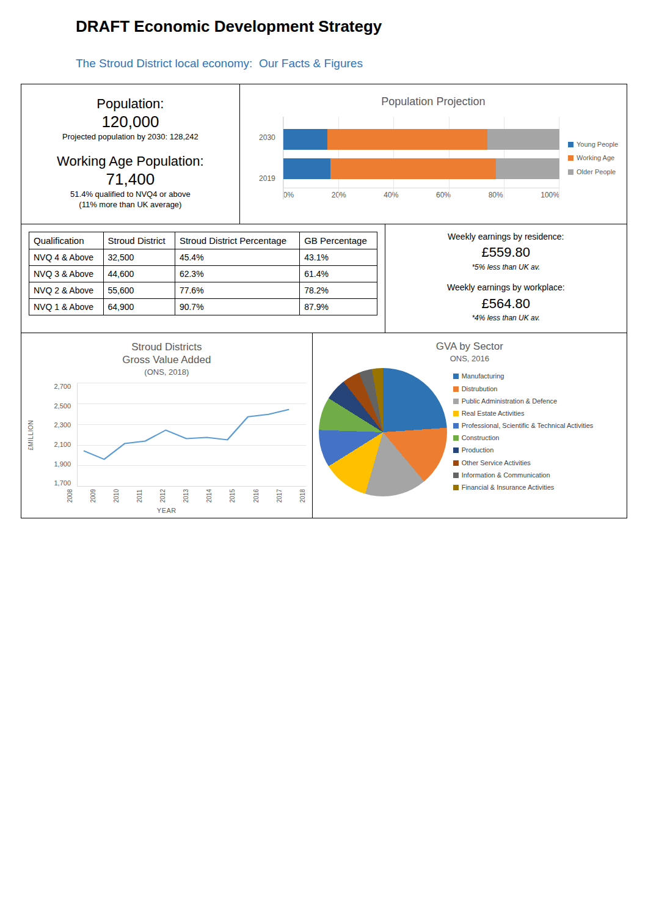DRAFT Economic Development Strategy
The Stroud District local economy: Our Facts & Figures
Population:
120,000
Projected population by 2030: 128,242
Working Age Population:
71,400
51.4% qualified to NVQ4 or above
(11% more than UK average)
Population Projection
2030
2019
0% 20% 40% 60% 80% 100%
Young People
Working Age
Older People
| Qualification | Stroud District | Stroud District Percentage | GB Percentage |
| --- | --- | --- | --- |
| NVQ 4 & Above | 32,500 | 45.4% | 43.1% |
| NVQ 3 & Above | 44,600 | 62.3% | 61.4% |
| NVQ 2 & Above | 55,600 | 77.6% | 78.2% |
| NVQ 1 & Above | 64,900 | 90.7% | 87.9% |
Weekly earnings by residence:
£559.80
*5% less than UK av.
Weekly earnings by workplace:
£564.80
*4% less than UK av.
Stroud Districts
Gross Value Added
(ONS, 2018)
£MILLION
2,700
2,500
2,300
2,100
1,900
1,700
20082009201020112012 201320142015201620172018
YEAR
GVA by Sector
ONS, 2016
Manufacturing
Distrubution
Public Administration & Defence
Real Estate Activities
Professional, Scientific & Technical Activities
Construction
Production
Other Service Activities
Information & Communication
Financial & Insurance Activities